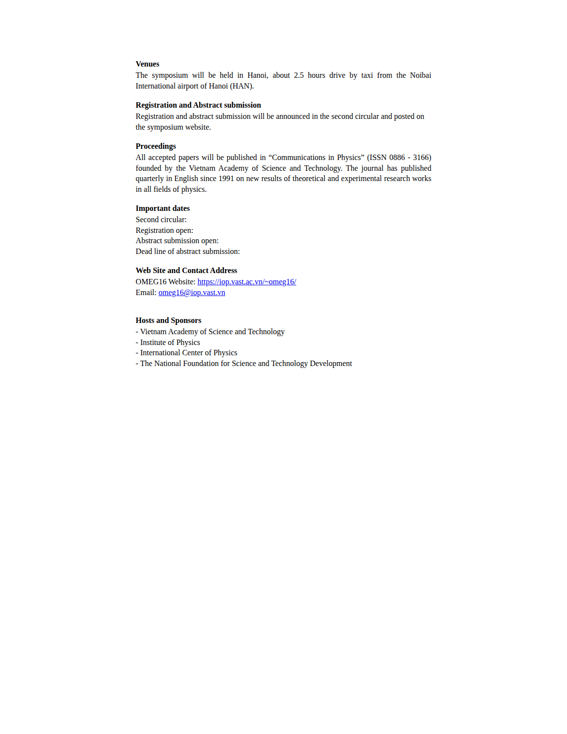Venues
The symposium will be held in Hanoi, about 2.5 hours drive by taxi from the Noibai International airport of Hanoi (HAN).
Registration and Abstract submission
Registration and abstract submission will be announced in the second circular and posted on the symposium website.
Proceedings
All accepted papers will be published in “Communications in Physics” (ISSN 0886 - 3166) founded by the Vietnam Academy of Science and Technology. The journal has published quarterly in English since 1991 on new results of theoretical and experimental research works in all fields of physics.
Important dates
Second circular:
Registration open:
Abstract submission open:
Dead line of abstract submission:
Web Site and Contact Address
OMEG16 Website: https://iop.vast.ac.vn/~omeg16/
Email: omeg16@iop.vast.vn
Hosts and Sponsors
- Vietnam Academy of Science and Technology
- Institute of Physics
- International Center of Physics
- The National Foundation for Science and Technology Development